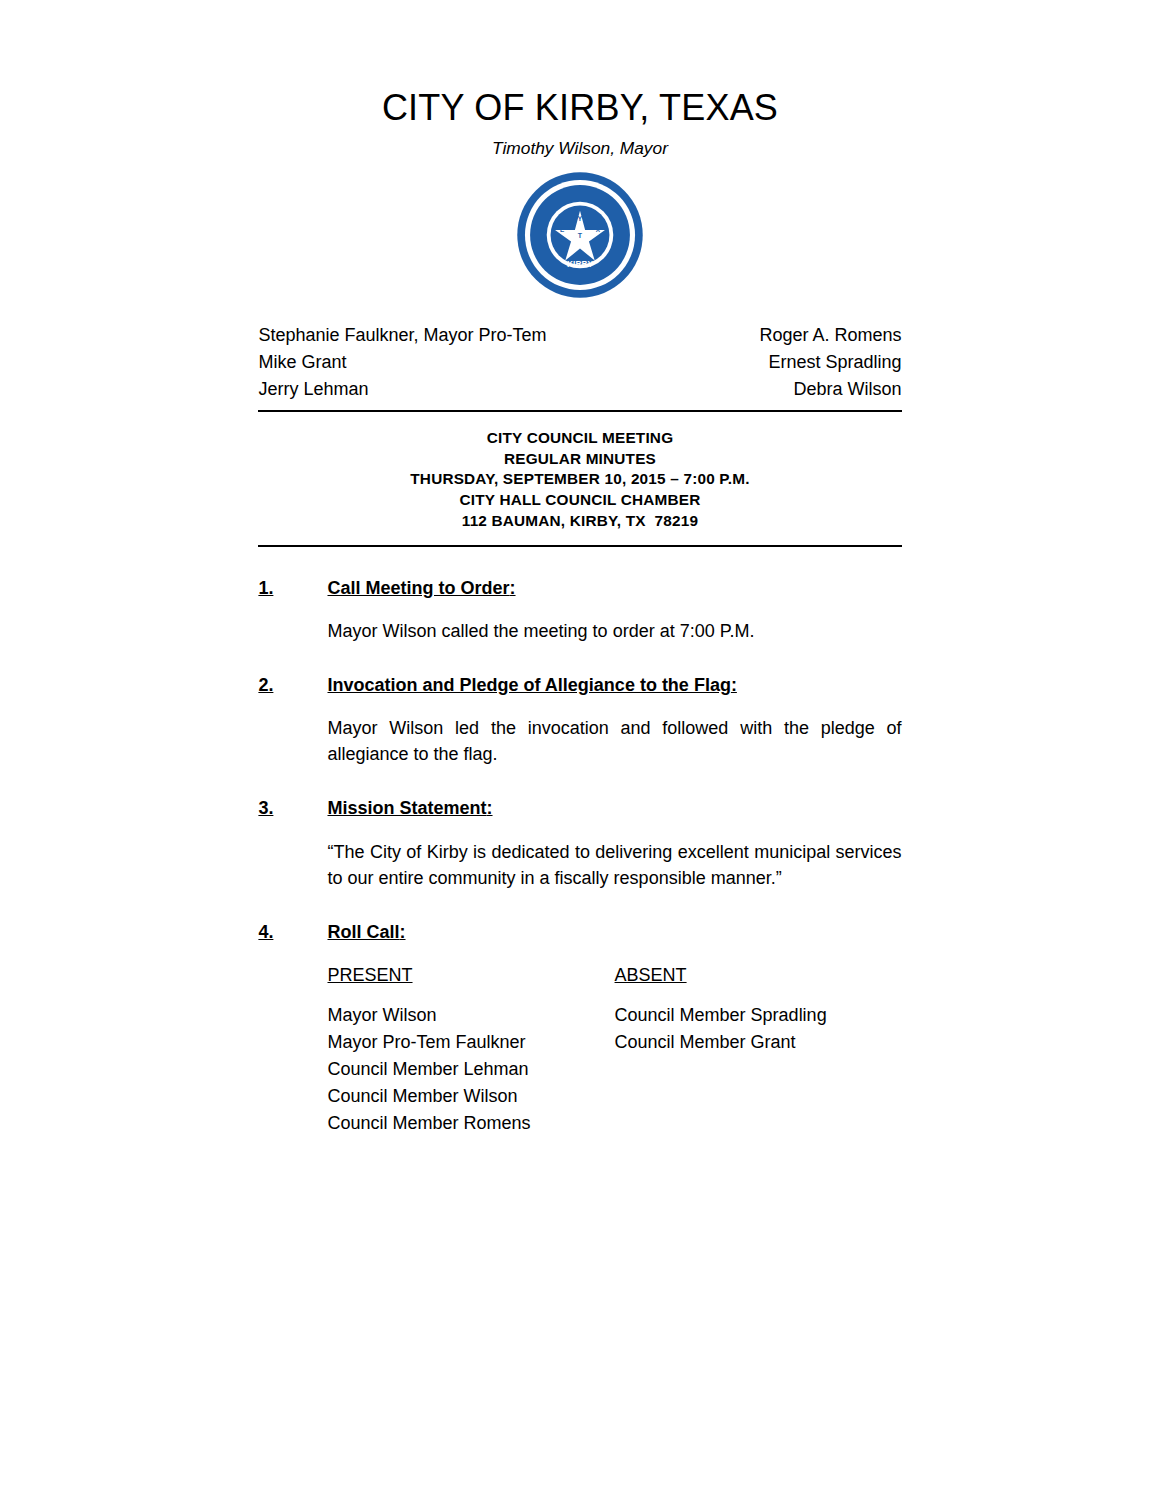CITY OF KIRBY, TEXAS
Timothy Wilson, Mayor
CITY OF T KIRBY E X S A
| Stephanie Faulkner, Mayor Pro-Tem | Roger A. Romens |
| Mike Grant | Ernest Spradling |
| Jerry Lehman | Debra Wilson |
CITY COUNCIL MEETING
REGULAR MINUTES
THURSDAY, SEPTEMBER 10, 2015 – 7:00 P.M.
CITY HALL COUNCIL CHAMBER
112 BAUMAN, KIRBY, TX 78219
1.
Call Meeting to Order:
Mayor Wilson called the meeting to order at 7:00 P.M.
2.
Invocation and Pledge of Allegiance to the Flag:
Mayor Wilson led the invocation and followed with the pledge of allegiance to the flag.
3.
Mission Statement:
“The City of Kirby is dedicated to delivering excellent municipal services to our entire community in a fiscally responsible manner.”
4.
Roll Call:
| PRESENT | ABSENT |
| Mayor Wilson | Council Member Spradling |
| Mayor Pro-Tem Faulkner | Council Member Grant |
| Council Member Lehman | |
| Council Member Wilson | |
| Council Member Romens | |